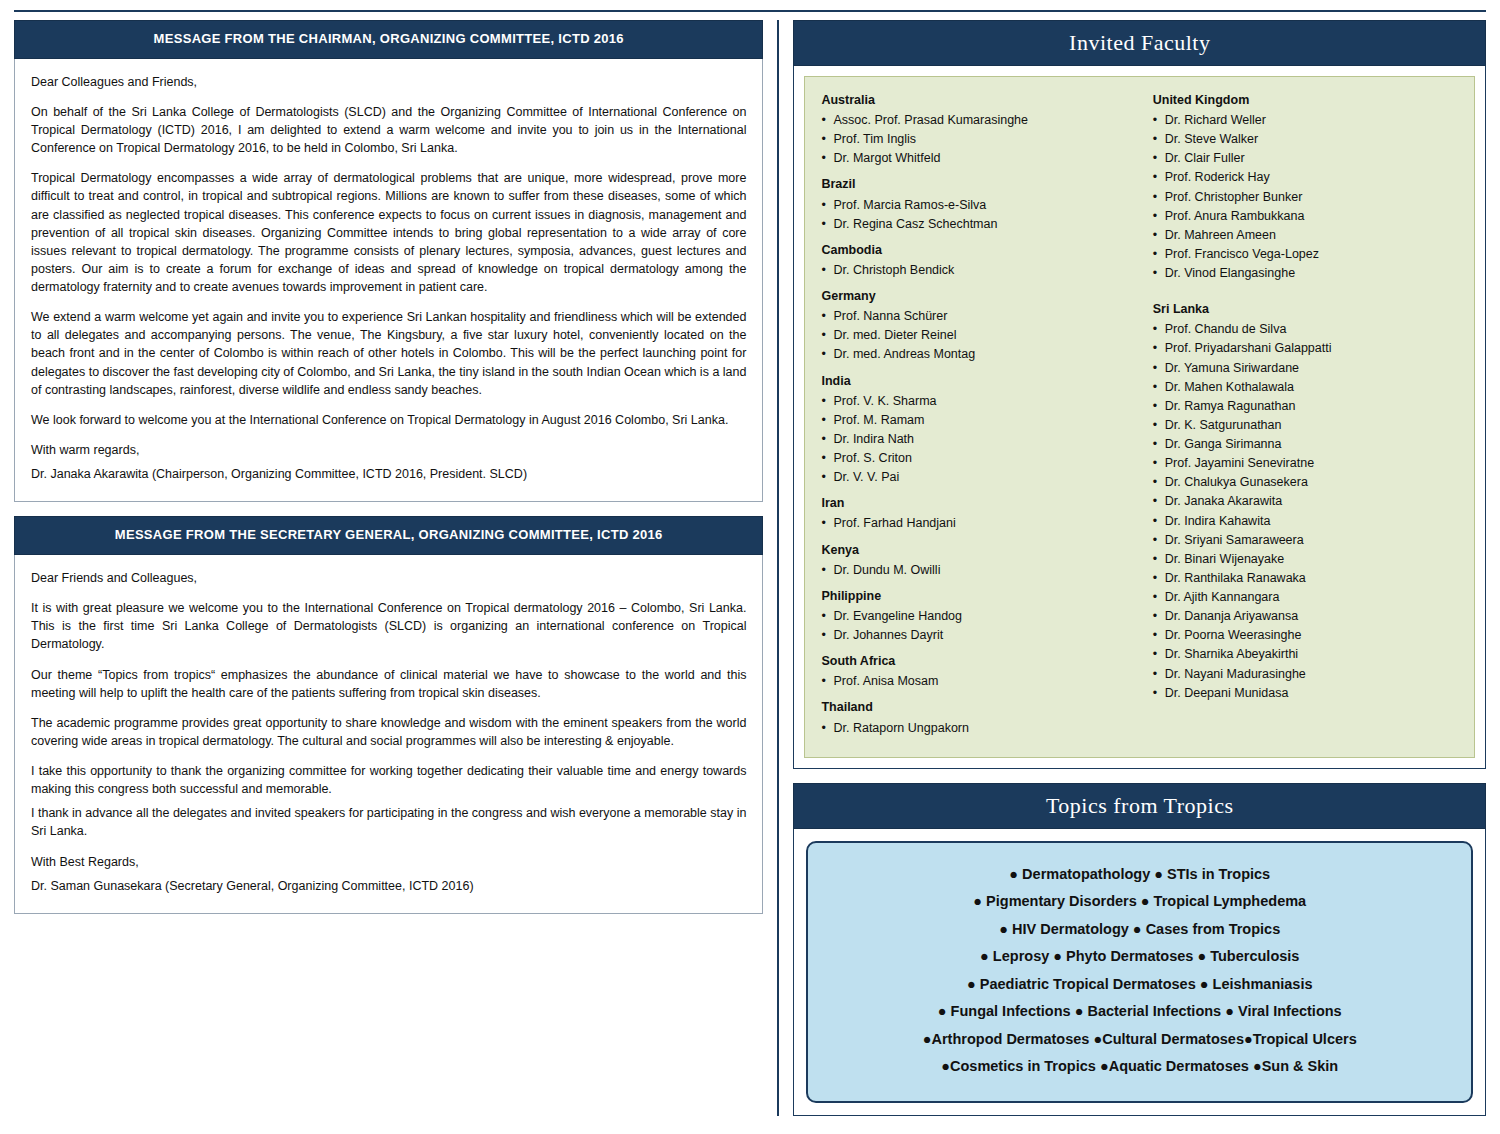MESSAGE FROM THE CHAIRMAN, ORGANIZING COMMITTEE, ICTD 2016
Dear Colleagues and Friends,
On behalf of the Sri Lanka College of Dermatologists (SLCD) and the Organizing Committee of International Conference on Tropical Dermatology (ICTD) 2016, I am delighted to extend a warm welcome and invite you to join us in the International Conference on Tropical Dermatology 2016, to be held in Colombo, Sri Lanka.
Tropical Dermatology encompasses a wide array of dermatological problems that are unique, more widespread, prove more difficult to treat and control, in tropical and subtropical regions. Millions are known to suffer from these diseases, some of which are classified as neglected tropical diseases. This conference expects to focus on current issues in diagnosis, management and prevention of all tropical skin diseases. Organizing Committee intends to bring global representation to a wide array of core issues relevant to tropical dermatology. The programme consists of plenary lectures, symposia, advances, guest lectures and posters. Our aim is to create a forum for exchange of ideas and spread of knowledge on tropical dermatology among the dermatology fraternity and to create avenues towards improvement in patient care.
We extend a warm welcome yet again and invite you to experience Sri Lankan hospitality and friendliness which will be extended to all delegates and accompanying persons. The venue, The Kingsbury, a five star luxury hotel, conveniently located on the beach front and in the center of Colombo is within reach of other hotels in Colombo. This will be the perfect launching point for delegates to discover the fast developing city of Colombo, and Sri Lanka, the tiny island in the south Indian Ocean which is a land of contrasting landscapes, rainforest, diverse wildlife and endless sandy beaches.
We look forward to welcome you at the International Conference on Tropical Dermatology in August 2016 Colombo, Sri Lanka.
With warm regards,
Dr. Janaka Akarawita (Chairperson, Organizing Committee, ICTD 2016, President. SLCD)
MESSAGE FROM THE SECRETARY GENERAL, ORGANIZING COMMITTEE, ICTD 2016
Dear Friends and Colleagues,
It is with great pleasure we welcome you to the International Conference on Tropical dermatology 2016 – Colombo, Sri Lanka. This is the first time Sri Lanka College of Dermatologists (SLCD) is organizing an international conference on Tropical Dermatology.
Our theme “Topics from tropics“ emphasizes the abundance of clinical material we have to showcase to the world and this meeting will help to uplift the health care of the patients suffering from tropical skin diseases.
The academic programme provides great opportunity to share knowledge and wisdom with the eminent speakers from the world covering wide areas in tropical dermatology. The cultural and social programmes will also be interesting & enjoyable.
I take this opportunity to thank the organizing committee for working together dedicating their valuable time and energy towards making this congress both successful and memorable.
I thank in advance all the delegates and invited speakers for participating in the congress and wish everyone a memorable stay in Sri Lanka.
With Best Regards,
Dr. Saman Gunasekara (Secretary General, Organizing Committee, ICTD 2016)
Invited Faculty
Australia
Assoc. Prof. Prasad Kumarasinghe
Prof. Tim Inglis
Dr. Margot Whitfeld
Brazil
Prof. Marcia Ramos-e-Silva
Dr. Regina Casz Schechtman
Cambodia
Dr. Christoph Bendick
Germany
Prof. Nanna Schürer
Dr. med. Dieter Reinel
Dr. med. Andreas Montag
India
Prof. V. K. Sharma
Prof. M. Ramam
Dr. Indira Nath
Prof. S. Criton
Dr. V. V. Pai
Iran
Prof. Farhad Handjani
Kenya
Dr. Dundu M. Owilli
Philippine
Dr. Evangeline Handog
Dr. Johannes Dayrit
South Africa
Prof. Anisa Mosam
Thailand
Dr. Rataporn Ungpakorn
United Kingdom
Dr. Richard Weller
Dr. Steve Walker
Dr. Clair Fuller
Prof. Roderick Hay
Prof. Christopher Bunker
Prof. Anura Rambukkana
Dr. Mahreen Ameen
Prof. Francisco Vega-Lopez
Dr. Vinod Elangasinghe
Sri Lanka
Prof. Chandu de Silva
Prof. Priyadarshani Galappatti
Dr. Yamuna Siriwardane
Dr. Mahen Kothalawala
Dr. Ramya Ragunathan
Dr. K. Satgurunathan
Dr. Ganga Sirimanna
Prof. Jayamini Seneviratne
Dr. Chalukya Gunasekera
Dr. Janaka Akarawita
Dr. Indira Kahawita
Dr. Sriyani Samaraweera
Dr. Binari Wijenayake
Dr. Ranthilaka Ranawaka
Dr. Ajith Kannangara
Dr. Dananja Ariyawansa
Dr. Poorna Weerasinghe
Dr. Sharnika Abeyakirthi
Dr. Nayani Madurasinghe
Dr. Deepani Munidasa
Topics from Tropics
● Dermatopathology ● STIs in Tropics
● Pigmentary Disorders ● Tropical Lymphedema
● HIV Dermatology ● Cases from Tropics
● Leprosy ● Phyto Dermatoses ● Tuberculosis
● Paediatric Tropical Dermatoses ● Leishmaniasis
● Fungal Infections ● Bacterial Infections ● Viral Infections
●Arthropod Dermatoses ●Cultural Dermatoses●Tropical Ulcers
●Cosmetics in Tropics ●Aquatic Dermatoses ●Sun & Skin